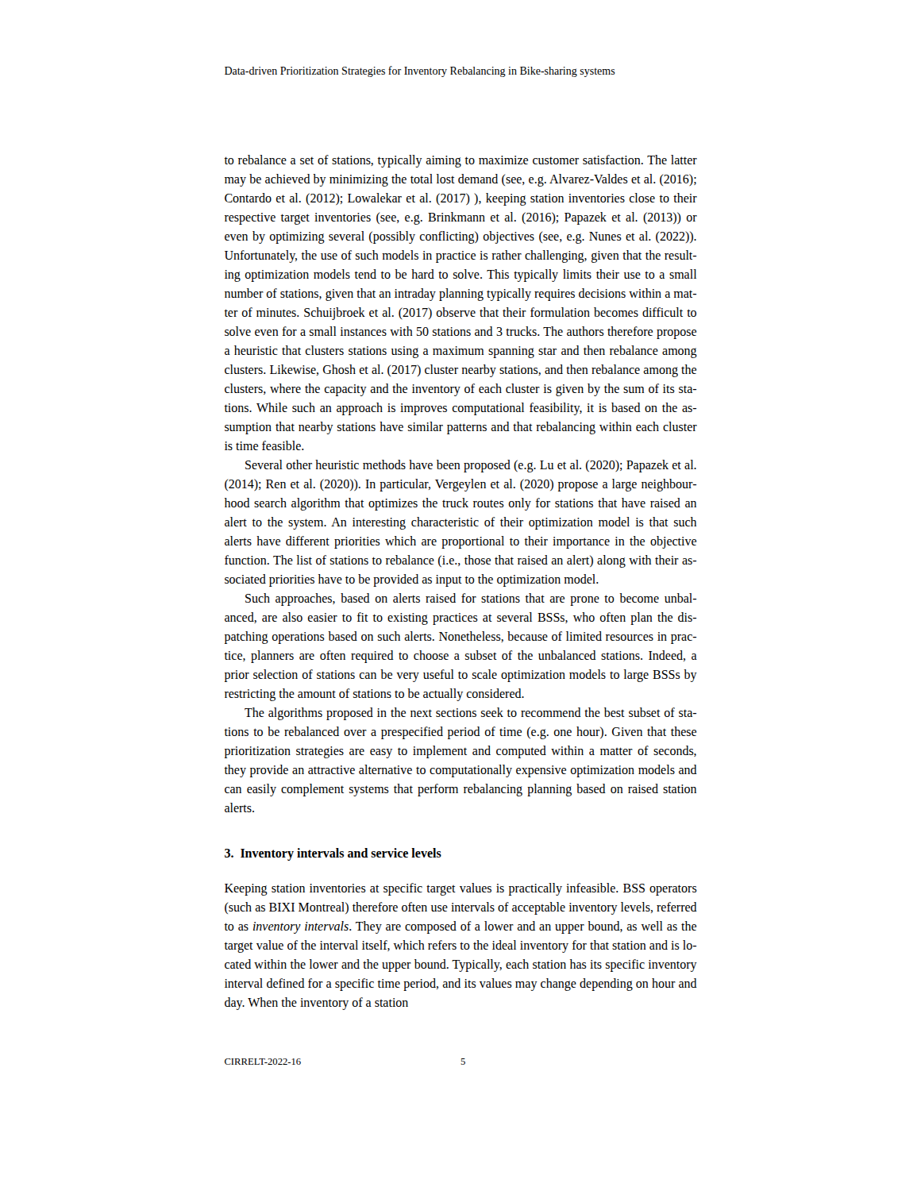Data-driven Prioritization Strategies for Inventory Rebalancing in Bike-sharing systems
to rebalance a set of stations, typically aiming to maximize customer satisfaction. The latter may be achieved by minimizing the total lost demand (see, e.g. Alvarez-Valdes et al. (2016); Contardo et al. (2012); Lowalekar et al. (2017) ), keeping station inventories close to their respective target inventories (see, e.g. Brinkmann et al. (2016); Papazek et al. (2013)) or even by optimizing several (possibly conflicting) objectives (see, e.g. Nunes et al. (2022)). Unfortunately, the use of such models in practice is rather challenging, given that the resulting optimization models tend to be hard to solve. This typically limits their use to a small number of stations, given that an intraday planning typically requires decisions within a matter of minutes. Schuijbroek et al. (2017) observe that their formulation becomes difficult to solve even for a small instances with 50 stations and 3 trucks. The authors therefore propose a heuristic that clusters stations using a maximum spanning star and then rebalance among clusters. Likewise, Ghosh et al. (2017) cluster nearby stations, and then rebalance among the clusters, where the capacity and the inventory of each cluster is given by the sum of its stations. While such an approach is improves computational feasibility, it is based on the assumption that nearby stations have similar patterns and that rebalancing within each cluster is time feasible.
Several other heuristic methods have been proposed (e.g. Lu et al. (2020); Papazek et al. (2014); Ren et al. (2020)). In particular, Vergeylen et al. (2020) propose a large neighbourhood search algorithm that optimizes the truck routes only for stations that have raised an alert to the system. An interesting characteristic of their optimization model is that such alerts have different priorities which are proportional to their importance in the objective function. The list of stations to rebalance (i.e., those that raised an alert) along with their associated priorities have to be provided as input to the optimization model.
Such approaches, based on alerts raised for stations that are prone to become unbalanced, are also easier to fit to existing practices at several BSSs, who often plan the dispatching operations based on such alerts. Nonetheless, because of limited resources in practice, planners are often required to choose a subset of the unbalanced stations. Indeed, a prior selection of stations can be very useful to scale optimization models to large BSSs by restricting the amount of stations to be actually considered.
The algorithms proposed in the next sections seek to recommend the best subset of stations to be rebalanced over a prespecified period of time (e.g. one hour). Given that these prioritization strategies are easy to implement and computed within a matter of seconds, they provide an attractive alternative to computationally expensive optimization models and can easily complement systems that perform rebalancing planning based on raised station alerts.
3. Inventory intervals and service levels
Keeping station inventories at specific target values is practically infeasible. BSS operators (such as BIXI Montreal) therefore often use intervals of acceptable inventory levels, referred to as inventory intervals. They are composed of a lower and an upper bound, as well as the target value of the interval itself, which refers to the ideal inventory for that station and is located within the lower and the upper bound. Typically, each station has its specific inventory interval defined for a specific time period, and its values may change depending on hour and day. When the inventory of a station
CIRRELT-2022-16
5